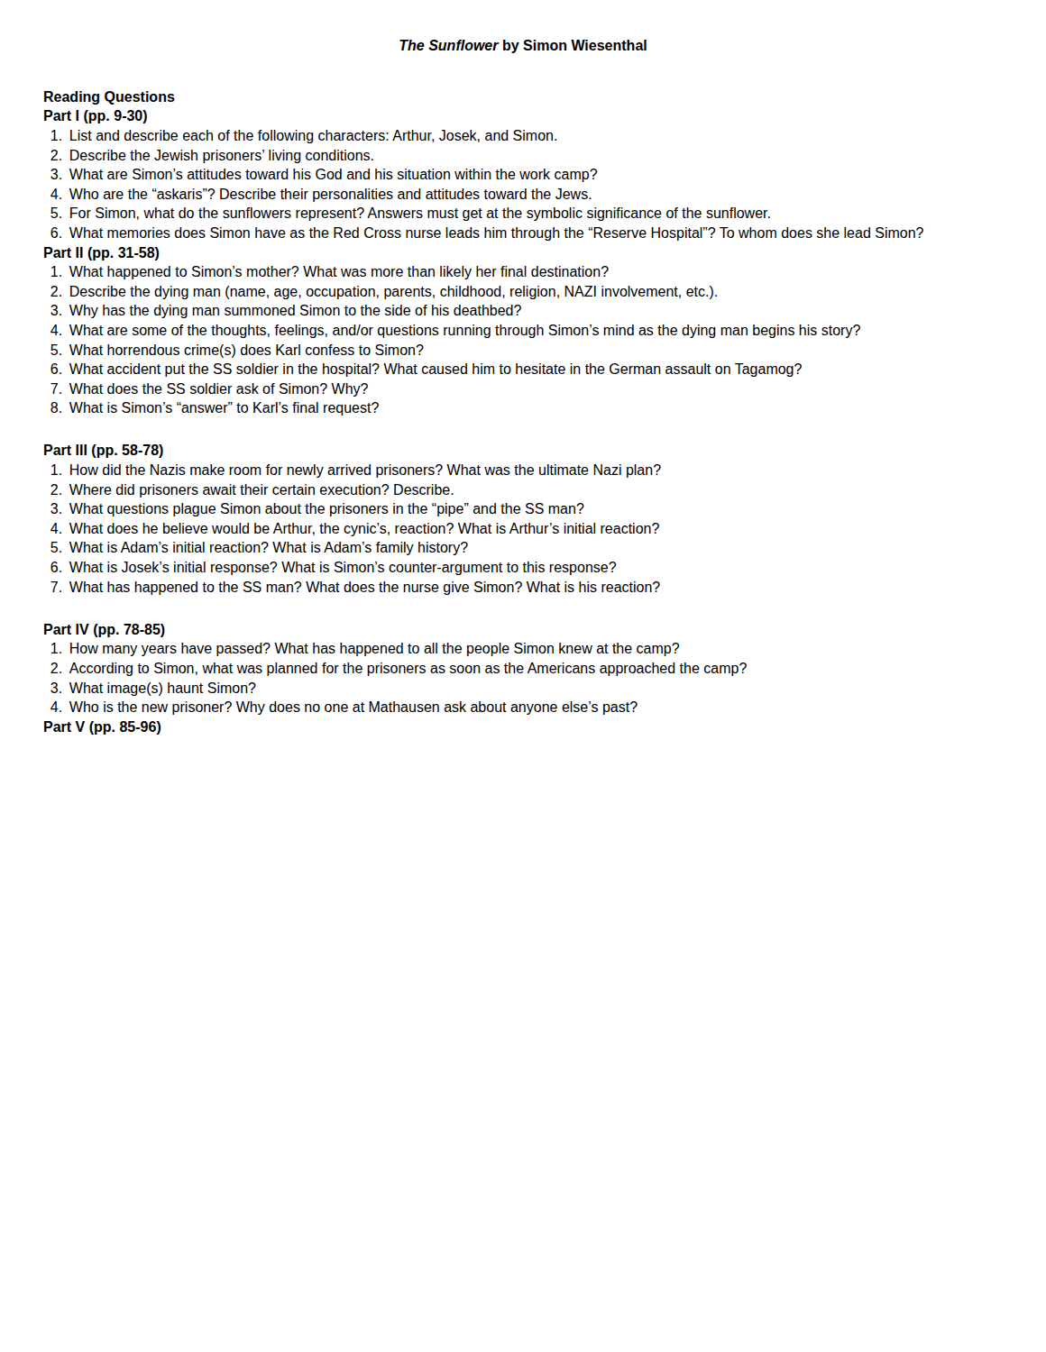The Sunflower by Simon Wiesenthal
Reading Questions
Part I (pp. 9-30)
List and describe each of the following characters: Arthur, Josek, and Simon.
Describe the Jewish prisoners’ living conditions.
What are Simon’s attitudes toward his God and his situation within the work camp?
Who are the “askaris”? Describe their personalities and attitudes toward the Jews.
For Simon, what do the sunflowers represent? Answers must get at the symbolic significance of the sunflower.
What memories does Simon have as the Red Cross nurse leads him through the “Reserve Hospital”? To whom does she lead Simon?
Part II (pp. 31-58)
What happened to Simon’s mother? What was more than likely her final destination?
Describe the dying man (name, age, occupation, parents, childhood, religion, NAZI involvement, etc.).
Why has the dying man summoned Simon to the side of his deathbed?
What are some of the thoughts, feelings, and/or questions running through Simon’s mind as the dying man begins his story?
What horrendous crime(s) does Karl confess to Simon?
What accident put the SS soldier in the hospital? What caused him to hesitate in the German assault on Tagamog?
What does the SS soldier ask of Simon? Why?
What is Simon’s “answer” to Karl’s final request?
Part III (pp. 58-78)
How did the Nazis make room for newly arrived prisoners? What was the ultimate Nazi plan?
Where did prisoners await their certain execution? Describe.
What questions plague Simon about the prisoners in the “pipe” and the SS man?
What does he believe would be Arthur, the cynic’s, reaction? What is Arthur’s initial reaction?
What is Adam’s initial reaction? What is Adam’s family history?
What is Josek’s initial response? What is Simon’s counter-argument to this response?
What has happened to the SS man? What does the nurse give Simon? What is his reaction?
Part IV (pp. 78-85)
How many years have passed? What has happened to all the people Simon knew at the camp?
According to Simon, what was planned for the prisoners as soon as the Americans approached the camp?
What image(s) haunt Simon?
Who is the new prisoner? Why does no one at Mathausen ask about anyone else’s past?
Part V (pp. 85-96)